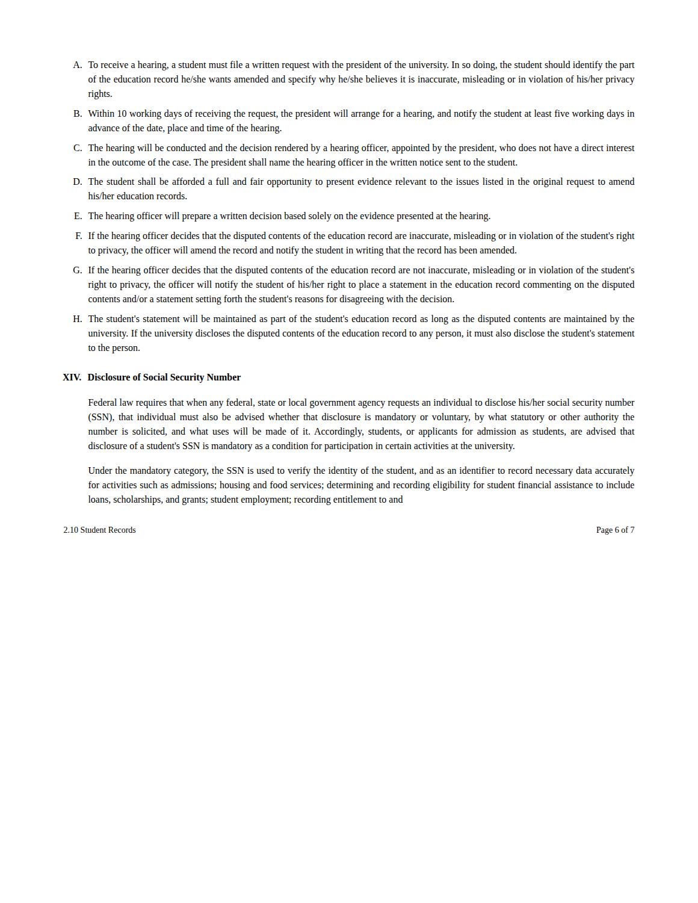To receive a hearing, a student must file a written request with the president of the university. In so doing, the student should identify the part of the education record he/she wants amended and specify why he/she believes it is inaccurate, misleading or in violation of his/her privacy rights.
Within 10 working days of receiving the request, the president will arrange for a hearing, and notify the student at least five working days in advance of the date, place and time of the hearing.
The hearing will be conducted and the decision rendered by a hearing officer, appointed by the president, who does not have a direct interest in the outcome of the case. The president shall name the hearing officer in the written notice sent to the student.
The student shall be afforded a full and fair opportunity to present evidence relevant to the issues listed in the original request to amend his/her education records.
The hearing officer will prepare a written decision based solely on the evidence presented at the hearing.
If the hearing officer decides that the disputed contents of the education record are inaccurate, misleading or in violation of the student's right to privacy, the officer will amend the record and notify the student in writing that the record has been amended.
If the hearing officer decides that the disputed contents of the education record are not inaccurate, misleading or in violation of the student's right to privacy, the officer will notify the student of his/her right to place a statement in the education record commenting on the disputed contents and/or a statement setting forth the student's reasons for disagreeing with the decision.
The student's statement will be maintained as part of the student's education record as long as the disputed contents are maintained by the university. If the university discloses the disputed contents of the education record to any person, it must also disclose the student's statement to the person.
XIV. Disclosure of Social Security Number
Federal law requires that when any federal, state or local government agency requests an individual to disclose his/her social security number (SSN), that individual must also be advised whether that disclosure is mandatory or voluntary, by what statutory or other authority the number is solicited, and what uses will be made of it. Accordingly, students, or applicants for admission as students, are advised that disclosure of a student's SSN is mandatory as a condition for participation in certain activities at the university.
Under the mandatory category, the SSN is used to verify the identity of the student, and as an identifier to record necessary data accurately for activities such as admissions; housing and food services; determining and recording eligibility for student financial assistance to include loans, scholarships, and grants; student employment; recording entitlement to and
2.10 Student Records
Page 6 of 7